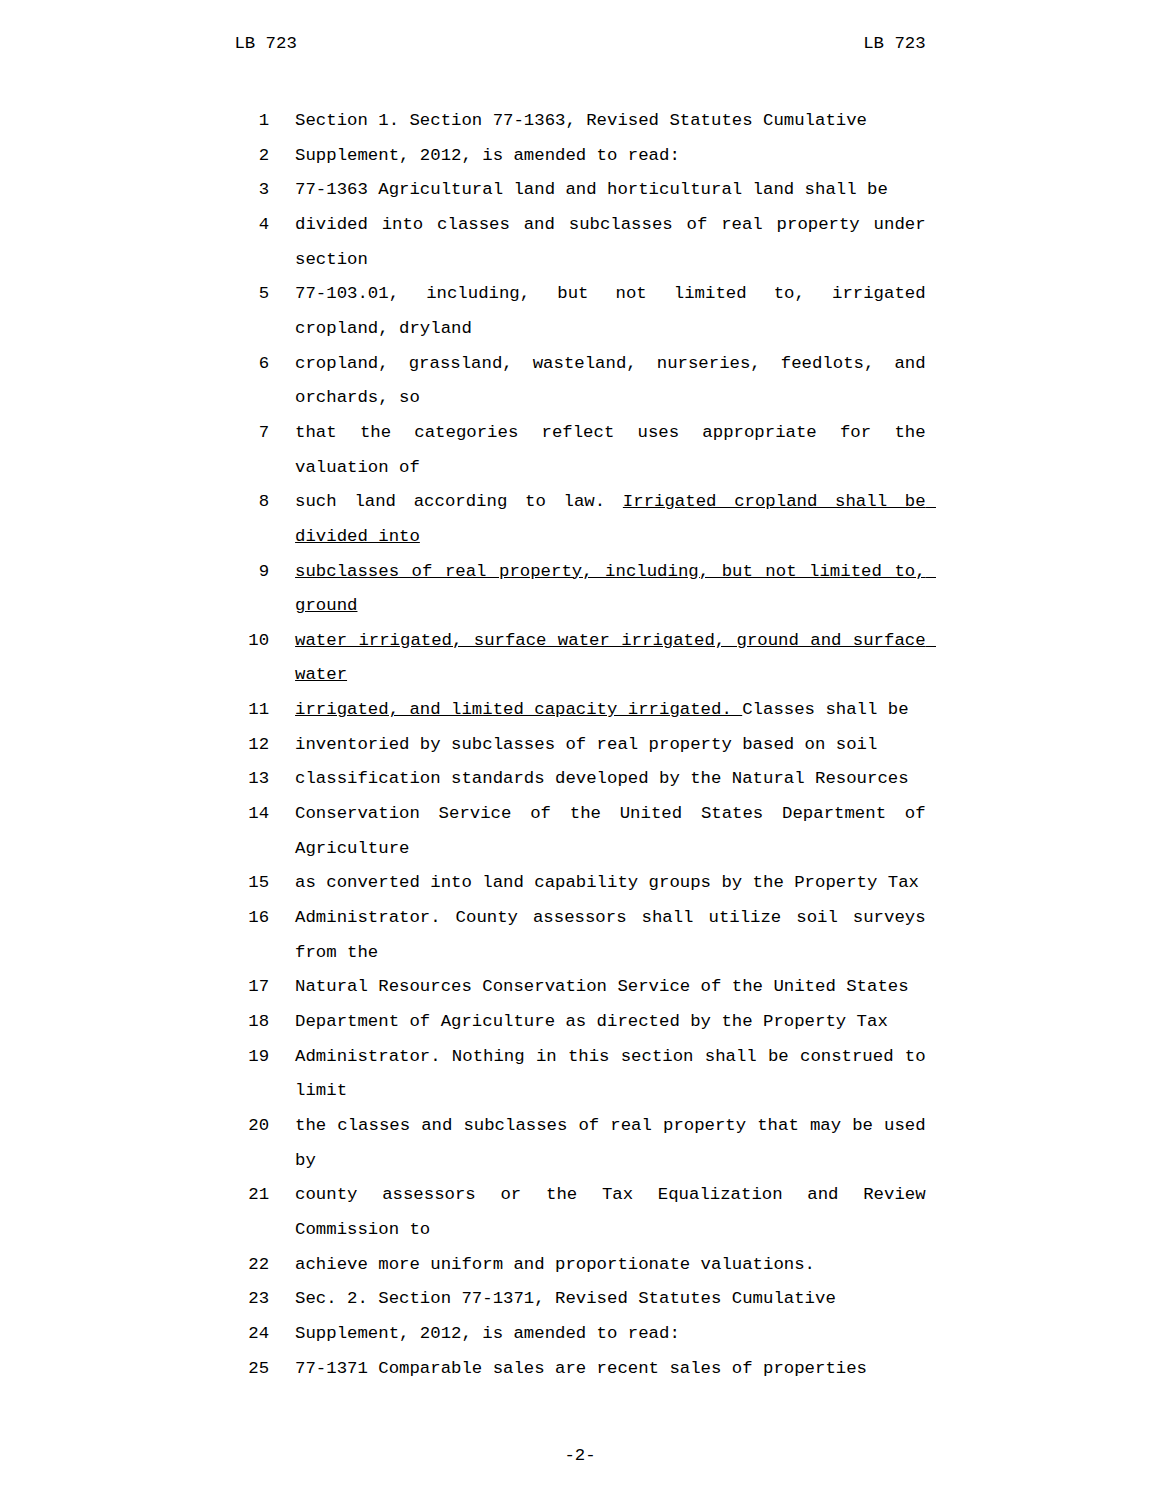LB 723 LB 723
1 Section 1. Section 77-1363, Revised Statutes Cumulative
2 Supplement, 2012, is amended to read:
3 77-1363 Agricultural land and horticultural land shall be
4 divided into classes and subclasses of real property under section
5 77-103.01, including, but not limited to, irrigated cropland, dryland
6 cropland, grassland, wasteland, nurseries, feedlots, and orchards, so
7 that the categories reflect uses appropriate for the valuation of
8 such land according to law. Irrigated cropland shall be divided into
9 subclasses of real property, including, but not limited to, ground
10 water irrigated, surface water irrigated, ground and surface water
11 irrigated, and limited capacity irrigated. Classes shall be
12 inventoried by subclasses of real property based on soil
13 classification standards developed by the Natural Resources
14 Conservation Service of the United States Department of Agriculture
15 as converted into land capability groups by the Property Tax
16 Administrator. County assessors shall utilize soil surveys from the
17 Natural Resources Conservation Service of the United States
18 Department of Agriculture as directed by the Property Tax
19 Administrator. Nothing in this section shall be construed to limit
20 the classes and subclasses of real property that may be used by
21 county assessors or the Tax Equalization and Review Commission to
22 achieve more uniform and proportionate valuations.
23 Sec. 2. Section 77-1371, Revised Statutes Cumulative
24 Supplement, 2012, is amended to read:
25 77-1371 Comparable sales are recent sales of properties
-2-